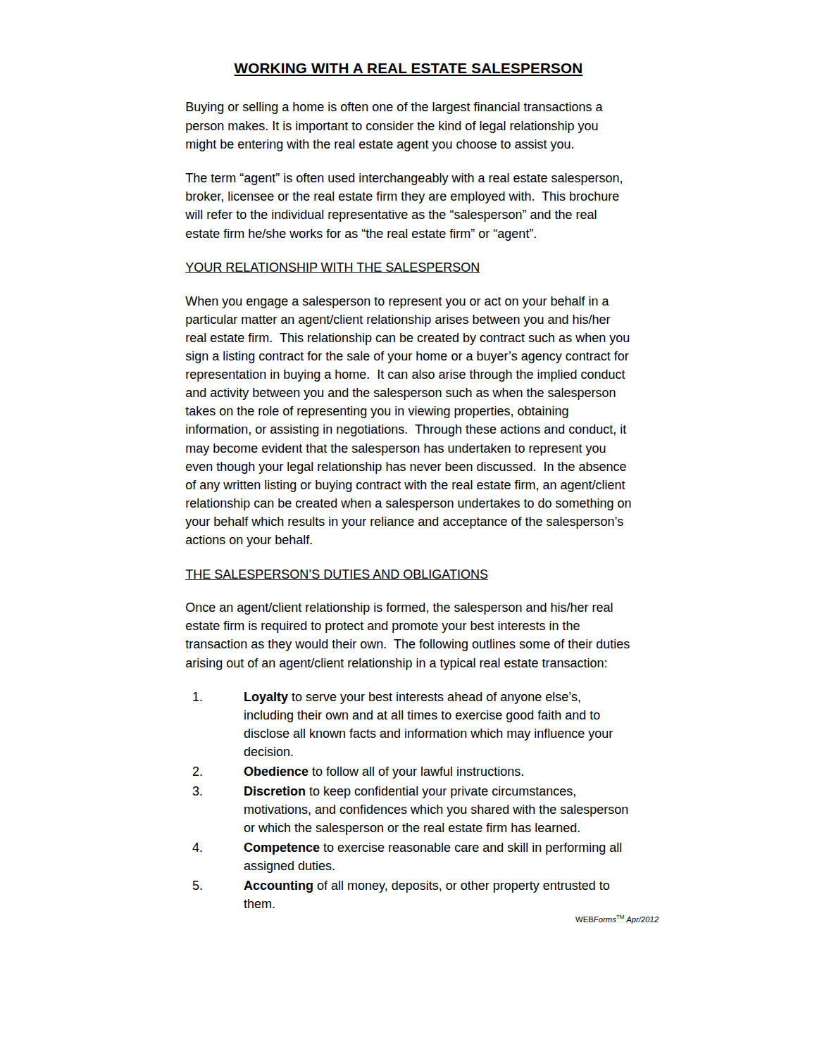WORKING WITH A REAL ESTATE SALESPERSON
Buying or selling a home is often one of the largest financial transactions a person makes. It is important to consider the kind of legal relationship you might be entering with the real estate agent you choose to assist you.
The term “agent” is often used interchangeably with a real estate salesperson, broker, licensee or the real estate firm they are employed with. This brochure will refer to the individual representative as the “salesperson” and the real estate firm he/she works for as “the real estate firm” or “agent”.
YOUR RELATIONSHIP WITH THE SALESPERSON
When you engage a salesperson to represent you or act on your behalf in a particular matter an agent/client relationship arises between you and his/her real estate firm. This relationship can be created by contract such as when you sign a listing contract for the sale of your home or a buyer’s agency contract for representation in buying a home. It can also arise through the implied conduct and activity between you and the salesperson such as when the salesperson takes on the role of representing you in viewing properties, obtaining information, or assisting in negotiations. Through these actions and conduct, it may become evident that the salesperson has undertaken to represent you even though your legal relationship has never been discussed. In the absence of any written listing or buying contract with the real estate firm, an agent/client relationship can be created when a salesperson undertakes to do something on your behalf which results in your reliance and acceptance of the salesperson’s actions on your behalf.
THE SALESPERSON’S DUTIES AND OBLIGATIONS
Once an agent/client relationship is formed, the salesperson and his/her real estate firm is required to protect and promote your best interests in the transaction as they would their own. The following outlines some of their duties arising out of an agent/client relationship in a typical real estate transaction:
1. Loyalty to serve your best interests ahead of anyone else’s, including their own and at all times to exercise good faith and to disclose all known facts and information which may influence your decision.
2. Obedience to follow all of your lawful instructions.
3. Discretion to keep confidential your private circumstances, motivations, and confidences which you shared with the salesperson or which the salesperson or the real estate firm has learned.
4. Competence to exercise reasonable care and skill in performing all assigned duties.
5. Accounting of all money, deposits, or other property entrusted to them.
WEB Forms TM Apr/2012